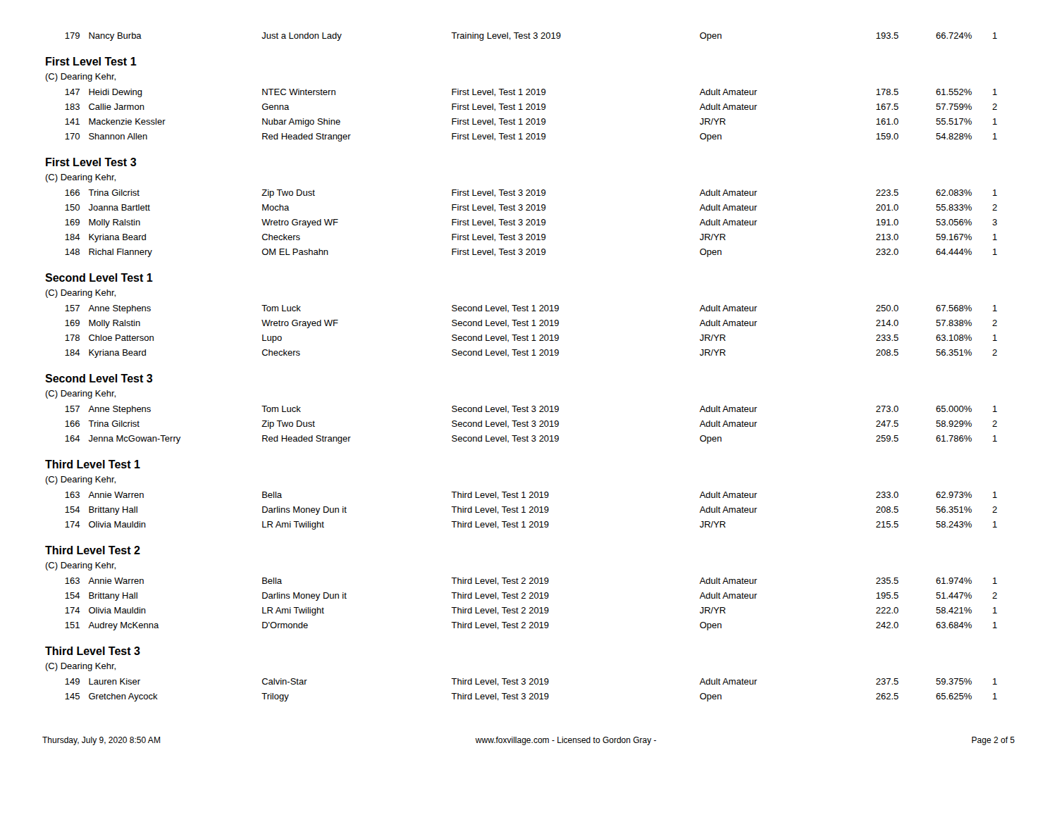| 179 | Nancy Burba | Just a London Lady | Training Level, Test 3 2019 | Open | 193.5 | 66.724% | 1 |
| First Level Test 1 |
| (C) Dearing Kehr, |
| 147 | Heidi Dewing | NTEC Winterstern | First Level, Test 1 2019 | Adult Amateur | 178.5 | 61.552% | 1 |
| 183 | Callie Jarmon | Genna | First Level, Test 1 2019 | Adult Amateur | 167.5 | 57.759% | 2 |
| 141 | Mackenzie Kessler | Nubar Amigo Shine | First Level, Test 1 2019 | JR/YR | 161.0 | 55.517% | 1 |
| 170 | Shannon Allen | Red Headed Stranger | First Level, Test 1 2019 | Open | 159.0 | 54.828% | 1 |
| First Level Test 3 |
| (C) Dearing Kehr, |
| 166 | Trina Gilcrist | Zip Two Dust | First Level, Test 3 2019 | Adult Amateur | 223.5 | 62.083% | 1 |
| 150 | Joanna Bartlett | Mocha | First Level, Test 3 2019 | Adult Amateur | 201.0 | 55.833% | 2 |
| 169 | Molly Ralstin | Wretro Grayed WF | First Level, Test 3 2019 | Adult Amateur | 191.0 | 53.056% | 3 |
| 184 | Kyriana Beard | Checkers | First Level, Test 3 2019 | JR/YR | 213.0 | 59.167% | 1 |
| 148 | Richal Flannery | OM EL Pashahn | First Level, Test 3 2019 | Open | 232.0 | 64.444% | 1 |
| Second Level Test 1 |
| (C) Dearing Kehr, |
| 157 | Anne Stephens | Tom Luck | Second Level, Test 1 2019 | Adult Amateur | 250.0 | 67.568% | 1 |
| 169 | Molly Ralstin | Wretro Grayed WF | Second Level, Test 1 2019 | Adult Amateur | 214.0 | 57.838% | 2 |
| 178 | Chloe Patterson | Lupo | Second Level, Test 1 2019 | JR/YR | 233.5 | 63.108% | 1 |
| 184 | Kyriana Beard | Checkers | Second Level, Test 1 2019 | JR/YR | 208.5 | 56.351% | 2 |
| Second Level Test 3 |
| (C) Dearing Kehr, |
| 157 | Anne Stephens | Tom Luck | Second Level, Test 3 2019 | Adult Amateur | 273.0 | 65.000% | 1 |
| 166 | Trina Gilcrist | Zip Two Dust | Second Level, Test 3 2019 | Adult Amateur | 247.5 | 58.929% | 2 |
| 164 | Jenna McGowan-Terry | Red Headed Stranger | Second Level, Test 3 2019 | Open | 259.5 | 61.786% | 1 |
| Third Level Test 1 |
| (C) Dearing Kehr, |
| 163 | Annie Warren | Bella | Third Level, Test 1 2019 | Adult Amateur | 233.0 | 62.973% | 1 |
| 154 | Brittany Hall | Darlins Money Dun it | Third Level, Test 1 2019 | Adult Amateur | 208.5 | 56.351% | 2 |
| 174 | Olivia Mauldin | LR Ami Twilight | Third Level, Test 1 2019 | JR/YR | 215.5 | 58.243% | 1 |
| Third Level Test 2 |
| (C) Dearing Kehr, |
| 163 | Annie Warren | Bella | Third Level, Test 2 2019 | Adult Amateur | 235.5 | 61.974% | 1 |
| 154 | Brittany Hall | Darlins Money Dun it | Third Level, Test 2 2019 | Adult Amateur | 195.5 | 51.447% | 2 |
| 174 | Olivia Mauldin | LR Ami Twilight | Third Level, Test 2 2019 | JR/YR | 222.0 | 58.421% | 1 |
| 151 | Audrey McKenna | D'Ormonde | Third Level, Test 2 2019 | Open | 242.0 | 63.684% | 1 |
| Third Level Test 3 |
| (C) Dearing Kehr, |
| 149 | Lauren Kiser | Calvin-Star | Third Level, Test 3 2019 | Adult Amateur | 237.5 | 59.375% | 1 |
| 145 | Gretchen Aycock | Trilogy | Third Level, Test 3 2019 | Open | 262.5 | 65.625% | 1 |
Thursday, July 9, 2020 8:50 AM
www.foxvillage.com - Licensed to Gordon Gray -
Page 2 of 5